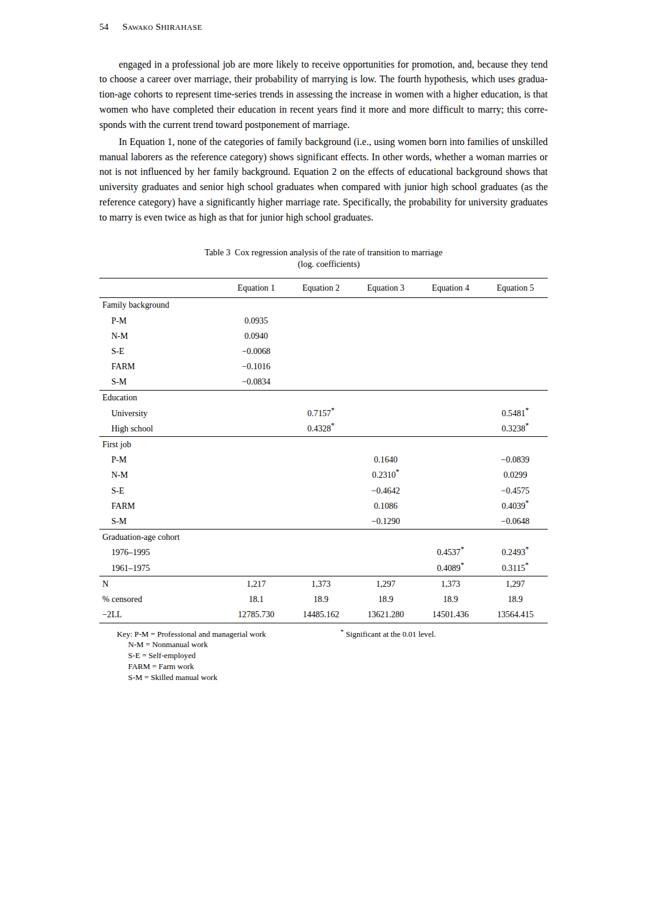54 Sawako SHIRAHASE
engaged in a professional job are more likely to receive opportunities for promotion, and, because they tend to choose a career over marriage, their probability of marrying is low. The fourth hypothesis, which uses graduation-age cohorts to represent time-series trends in assessing the increase in women with a higher education, is that women who have completed their education in recent years find it more and more difficult to marry; this corresponds with the current trend toward postponement of marriage.
In Equation 1, none of the categories of family background (i.e., using women born into families of unskilled manual laborers as the reference category) shows significant effects. In other words, whether a woman marries or not is not influenced by her family background. Equation 2 on the effects of educational background shows that university graduates and senior high school graduates when compared with junior high school graduates (as the reference category) have a significantly higher marriage rate. Specifically, the probability for university graduates to marry is even twice as high as that for junior high school graduates.
Table 3 Cox regression analysis of the rate of transition to marriage (log. coefficients)
| | Equation 1 | Equation 2 | Equation 3 | Equation 4 | Equation 5 |
| --- | --- | --- | --- | --- | --- |
| Family background | | | | | |
| P-M | 0.0935 | | | | |
| N-M | 0.0940 | | | | |
| S-E | −0.0068 | | | | |
| FARM | −0.1016 | | | | |
| S-M | −0.0834 | | | | |
| Education | | | | | |
| University | | 0.7157 * | | | 0.5481 * |
| High school | | 0.4328 * | | | 0.3238 * |
| First job | | | | | |
| P-M | | | 0.1640 | | −0.0839 |
| N-M | | | 0.2310 * | | 0.0299 |
| S-E | | | −0.4642 | | −0.4575 |
| FARM | | | 0.1086 | | 0.4039 * |
| S-M | | | −0.1290 | | −0.0648 |
| Graduation-age cohort | | | | | |
| 1976–1995 | | | | 0.4537 * | 0.2493 * |
| 1961–1975 | | | | 0.4089 * | 0.3115 * |
| N | 1,217 | 1,373 | 1,297 | 1,373 | 1,297 |
| % censored | 18.1 | 18.9 | 18.9 | 18.9 | 18.9 |
| −2LL | 12785.730 | 14485.162 | 13621.280 | 14501.436 | 13564.415 |
| Key: P-M = Professional and managerial work | * Significant at the 0.01 level. |
| N-M = Nonmanual work | |
| S-E = Self-employed | |
| FARM = Farm work | |
| S-M = Skilled manual work | |